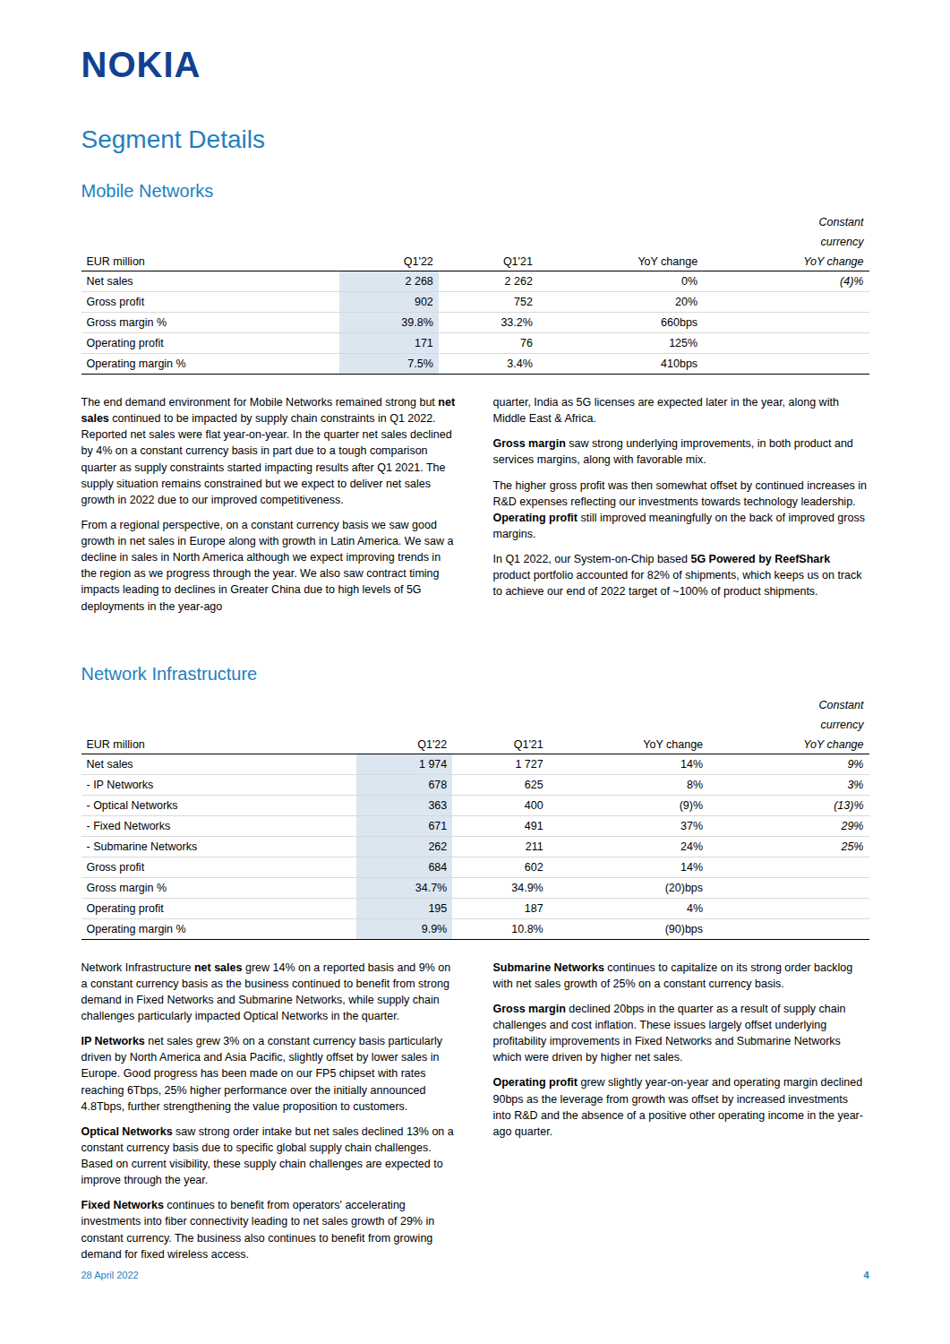NOKIA
Segment Details
Mobile Networks
| | | | | Constant |
| --- | --- | --- | --- | --- |
| | | | | currency |
| EUR million | Q1'22 | Q1'21 | YoY change | YoY change |
| Net sales | 2 268 | 2 262 | 0% | (4)% |
| Gross profit | 902 | 752 | 20% | |
| Gross margin % | 39.8% | 33.2% | 660bps | |
| Operating profit | 171 | 76 | 125% | |
| Operating margin % | 7.5% | 3.4% | 410bps | |
The end demand environment for Mobile Networks remained strong but net sales continued to be impacted by supply chain constraints in Q1 2022. Reported net sales were flat year-on-year. In the quarter net sales declined by 4% on a constant currency basis in part due to a tough comparison quarter as supply constraints started impacting results after Q1 2021. The supply situation remains constrained but we expect to deliver net sales growth in 2022 due to our improved competitiveness.
From a regional perspective, on a constant currency basis we saw good growth in net sales in Europe along with growth in Latin America. We saw a decline in sales in North America although we expect improving trends in the region as we progress through the year. We also saw contract timing impacts leading to declines in Greater China due to high levels of 5G deployments in the year-ago
quarter, India as 5G licenses are expected later in the year, along with Middle East & Africa.
Gross margin saw strong underlying improvements, in both product and services margins, along with favorable mix.
The higher gross profit was then somewhat offset by continued increases in R&D expenses reflecting our investments towards technology leadership. Operating profit still improved meaningfully on the back of improved gross margins.
In Q1 2022, our System-on-Chip based 5G Powered by ReefShark product portfolio accounted for 82% of shipments, which keeps us on track to achieve our end of 2022 target of ~100% of product shipments.
Network Infrastructure
| | | | | Constant |
| --- | --- | --- | --- | --- |
| | | | | currency |
| EUR million | Q1'22 | Q1'21 | YoY change | YoY change |
| Net sales | 1 974 | 1 727 | 14% | 9% |
| - IP Networks | 678 | 625 | 8% | 3% |
| - Optical Networks | 363 | 400 | (9)% | (13)% |
| - Fixed Networks | 671 | 491 | 37% | 29% |
| - Submarine Networks | 262 | 211 | 24% | 25% |
| Gross profit | 684 | 602 | 14% | |
| Gross margin % | 34.7% | 34.9% | (20)bps | |
| Operating profit | 195 | 187 | 4% | |
| Operating margin % | 9.9% | 10.8% | (90)bps | |
Network Infrastructure net sales grew 14% on a reported basis and 9% on a constant currency basis as the business continued to benefit from strong demand in Fixed Networks and Submarine Networks, while supply chain challenges particularly impacted Optical Networks in the quarter.
IP Networks net sales grew 3% on a constant currency basis particularly driven by North America and Asia Pacific, slightly offset by lower sales in Europe. Good progress has been made on our FP5 chipset with rates reaching 6Tbps, 25% higher performance over the initially announced 4.8Tbps, further strengthening the value proposition to customers.
Optical Networks saw strong order intake but net sales declined 13% on a constant currency basis due to specific global supply chain challenges. Based on current visibility, these supply chain challenges are expected to improve through the year.
Fixed Networks continues to benefit from operators' accelerating investments into fiber connectivity leading to net sales growth of 29% in constant currency. The business also continues to benefit from growing demand for fixed wireless access.
Submarine Networks continues to capitalize on its strong order backlog with net sales growth of 25% on a constant currency basis.
Gross margin declined 20bps in the quarter as a result of supply chain challenges and cost inflation. These issues largely offset underlying profitability improvements in Fixed Networks and Submarine Networks which were driven by higher net sales.
Operating profit grew slightly year-on-year and operating margin declined 90bps as the leverage from growth was offset by increased investments into R&D and the absence of a positive other operating income in the year-ago quarter.
28 April 2022
4